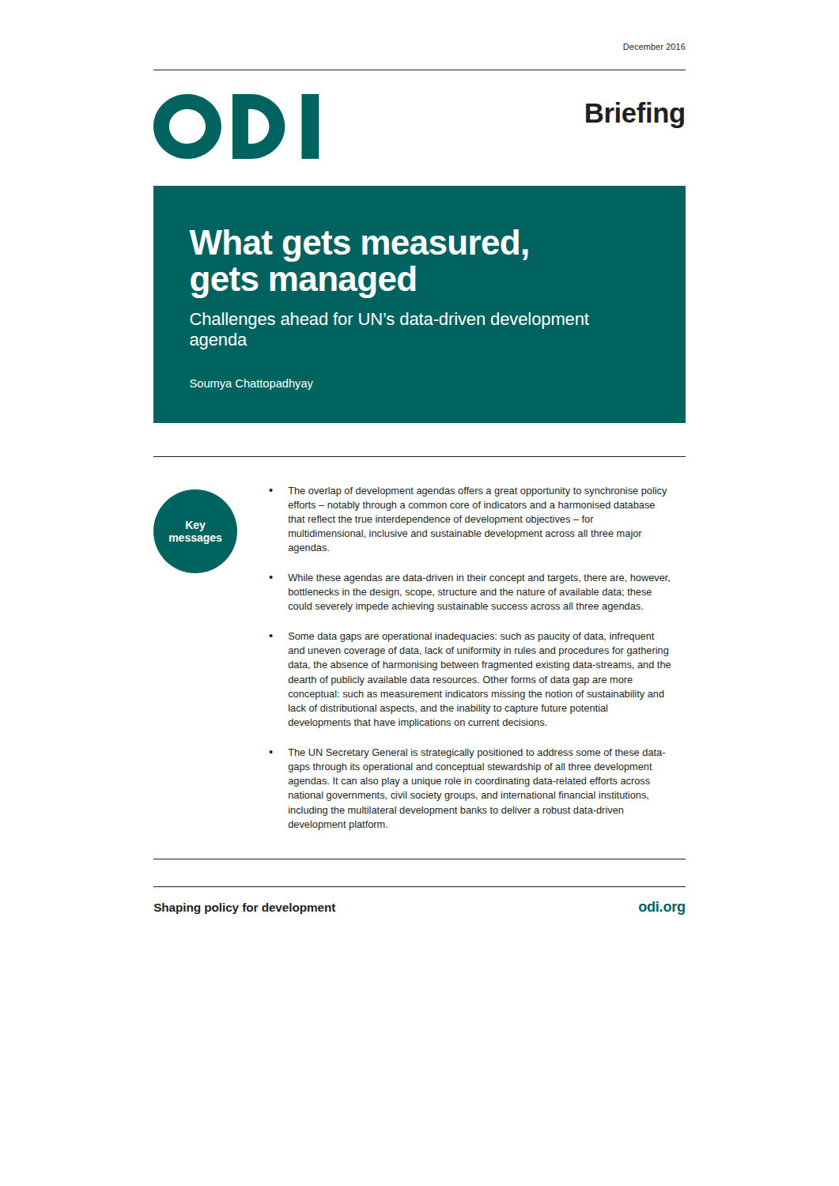December 2016
Briefing
What gets measured,
gets managed
Challenges ahead for UN’s data-driven development agenda
Soumya Chattopadhyay
Key messages
The overlap of development agendas offers a great opportunity to synchronise policy efforts – notably through a common core of indicators and a harmonised database that reflect the true interdependence of development objectives – for multidimensional, inclusive and sustainable development across all three major agendas.
While these agendas are data-driven in their concept and targets, there are, however, bottlenecks in the design, scope, structure and the nature of available data; these could severely impede achieving sustainable success across all three agendas.
Some data gaps are operational inadequacies: such as paucity of data, infrequent and uneven coverage of data, lack of uniformity in rules and procedures for gathering data, the absence of harmonising between fragmented existing data-streams, and the dearth of publicly available data resources. Other forms of data gap are more conceptual: such as measurement indicators missing the notion of sustainability and lack of distributional aspects, and the inability to capture future potential developments that have implications on current decisions.
The UN Secretary General is strategically positioned to address some of these data-gaps through its operational and conceptual stewardship of all three development agendas. It can also play a unique role in coordinating data-related efforts across national governments, civil society groups, and international financial institutions, including the multilateral development banks to deliver a robust data-driven development platform.
Shaping policy for development
odi.org